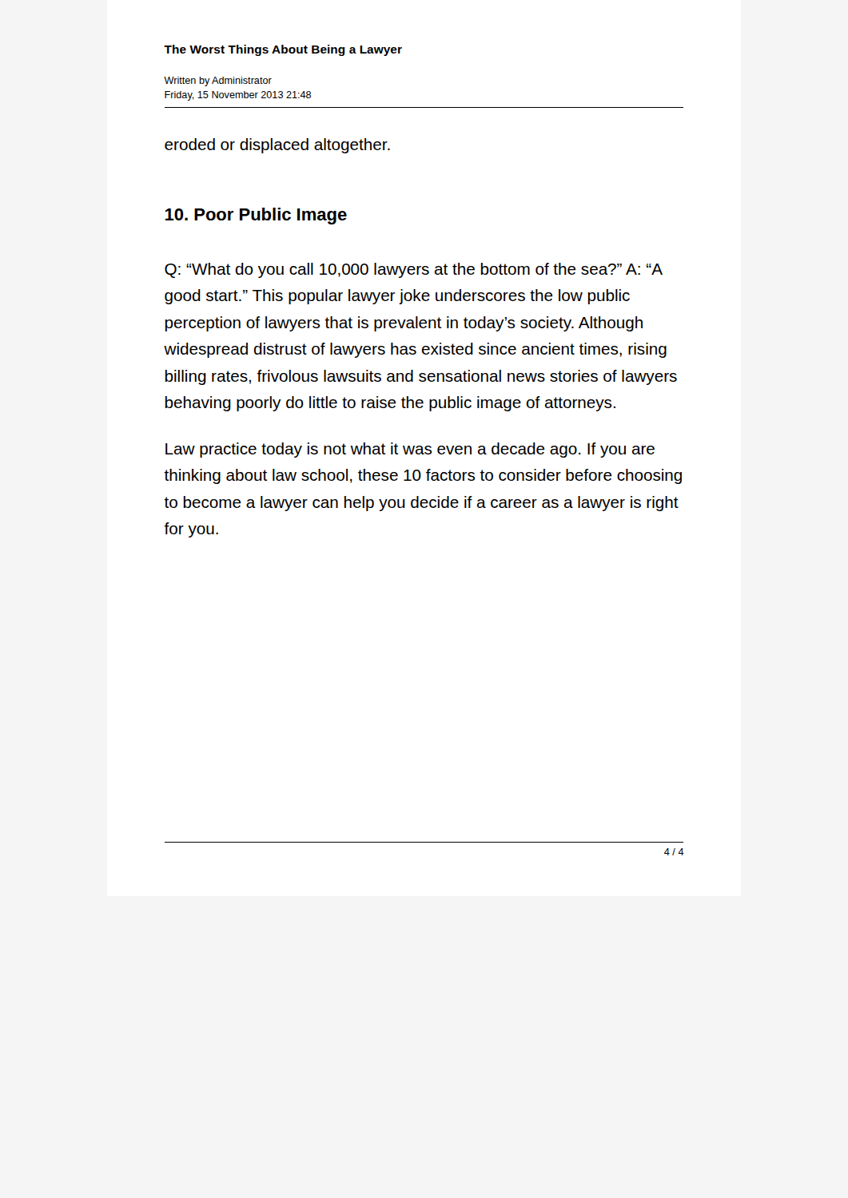The Worst Things About Being a Lawyer
Written by Administrator
Friday, 15 November 2013 21:48
eroded or displaced altogether.
10. Poor Public Image
Q: “What do you call 10,000 lawyers at the bottom of the sea?” A: “A good start.” This popular lawyer joke underscores the low public perception of lawyers that is prevalent in today’s society. Although widespread distrust of lawyers has existed since ancient times, rising billing rates, frivolous lawsuits and sensational news stories of lawyers behaving poorly do little to raise the public image of attorneys.
Law practice today is not what it was even a decade ago. If you are thinking about law school, these 10 factors to consider before choosing to become a lawyer can help you decide if a career as a lawyer is right for you.
4 / 4